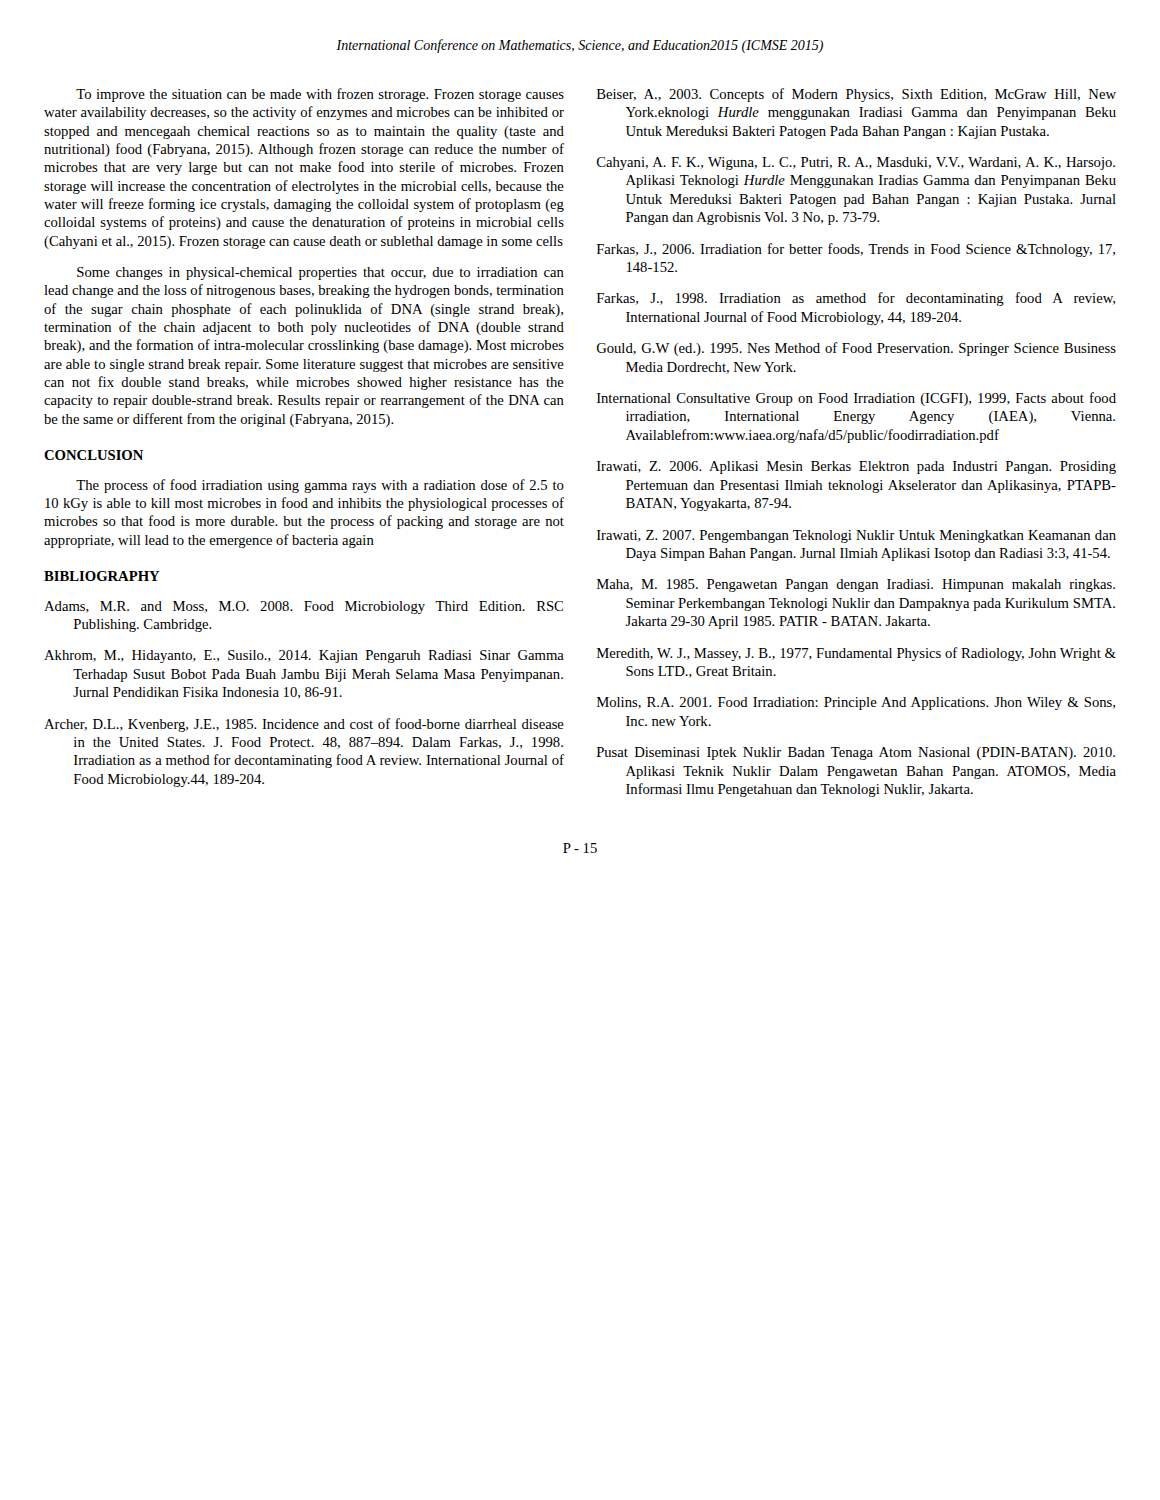International Conference on Mathematics, Science, and Education2015 (ICMSE 2015)
To improve the situation can be made with frozen strorage. Frozen storage causes water availability decreases, so the activity of enzymes and microbes can be inhibited or stopped and mencegaah chemical reactions so as to maintain the quality (taste and nutritional) food (Fabryana, 2015). Although frozen storage can reduce the number of microbes that are very large but can not make food into sterile of microbes. Frozen storage will increase the concentration of electrolytes in the microbial cells, because the water will freeze forming ice crystals, damaging the colloidal system of protoplasm (eg colloidal systems of proteins) and cause the denaturation of proteins in microbial cells (Cahyani et al., 2015). Frozen storage can cause death or sublethal damage in some cells
Some changes in physical-chemical properties that occur, due to irradiation can lead change and the loss of nitrogenous bases, breaking the hydrogen bonds, termination of the sugar chain phosphate of each polinuklida of DNA (single strand break), termination of the chain adjacent to both poly nucleotides of DNA (double strand break), and the formation of intra-molecular crosslinking (base damage). Most microbes are able to single strand break repair. Some literature suggest that microbes are sensitive can not fix double stand breaks, while microbes showed higher resistance has the capacity to repair double-strand break. Results repair or rearrangement of the DNA can be the same or different from the original (Fabryana, 2015).
CONCLUSION
The process of food irradiation using gamma rays with a radiation dose of 2.5 to 10 kGy is able to kill most microbes in food and inhibits the physiological processes of microbes so that food is more durable. but the process of packing and storage are not appropriate, will lead to the emergence of bacteria again
BIBLIOGRAPHY
Adams, M.R. and Moss, M.O. 2008. Food Microbiology Third Edition. RSC Publishing. Cambridge.
Akhrom, M., Hidayanto, E., Susilo., 2014. Kajian Pengaruh Radiasi Sinar Gamma Terhadap Susut Bobot Pada Buah Jambu Biji Merah Selama Masa Penyimpanan. Jurnal Pendidikan Fisika Indonesia 10, 86-91.
Archer, D.L., Kvenberg, J.E., 1985. Incidence and cost of food-borne diarrheal disease in the United States. J. Food Protect. 48, 887–894. Dalam Farkas, J., 1998. Irradiation as a method for decontaminating food A review. International Journal of Food Microbiology.44, 189-204.
Beiser, A., 2003. Concepts of Modern Physics, Sixth Edition, McGraw Hill, New York.eknologi Hurdle menggunakan Iradiasi Gamma dan Penyimpanan Beku Untuk Mereduksi Bakteri Patogen Pada Bahan Pangan : Kajian Pustaka.
Cahyani, A. F. K., Wiguna, L. C., Putri, R. A., Masduki, V.V., Wardani, A. K., Harsojo. Aplikasi Teknologi Hurdle Menggunakan Iradias Gamma dan Penyimpanan Beku Untuk Mereduksi Bakteri Patogen pad Bahan Pangan : Kajian Pustaka. Jurnal Pangan dan Agrobisnis Vol. 3 No, p. 73-79.
Farkas, J., 2006. Irradiation for better foods, Trends in Food Science &Tchnology, 17, 148-152.
Farkas, J., 1998. Irradiation as amethod for decontaminating food A review, International Journal of Food Microbiology, 44, 189-204.
Gould, G.W (ed.). 1995. Nes Method of Food Preservation. Springer Science Business Media Dordrecht, New York.
International Consultative Group on Food Irradiation (ICGFI), 1999, Facts about food irradiation, International Energy Agency (IAEA), Vienna. Availablefrom:www.iaea.org/nafa/d5/public/foodirradiation.pdf
Irawati, Z. 2006. Aplikasi Mesin Berkas Elektron pada Industri Pangan. Prosiding Pertemuan dan Presentasi Ilmiah teknologi Akselerator dan Aplikasinya, PTAPB-BATAN, Yogyakarta, 87-94.
Irawati, Z. 2007. Pengembangan Teknologi Nuklir Untuk Meningkatkan Keamanan dan Daya Simpan Bahan Pangan. Jurnal Ilmiah Aplikasi Isotop dan Radiasi 3:3, 41-54.
Maha, M. 1985. Pengawetan Pangan dengan Iradiasi. Himpunan makalah ringkas. Seminar Perkembangan Teknologi Nuklir dan Dampaknya pada Kurikulum SMTA. Jakarta 29-30 April 1985. PATIR - BATAN. Jakarta.
Meredith, W. J., Massey, J. B., 1977, Fundamental Physics of Radiology, John Wright & Sons LTD., Great Britain.
Molins, R.A. 2001. Food Irradiation: Principle And Applications. Jhon Wiley & Sons, Inc. new York.
Pusat Diseminasi Iptek Nuklir Badan Tenaga Atom Nasional (PDIN-BATAN). 2010. Aplikasi Teknik Nuklir Dalam Pengawetan Bahan Pangan. ATOMOS, Media Informasi Ilmu Pengetahuan dan Teknologi Nuklir, Jakarta.
P - 15